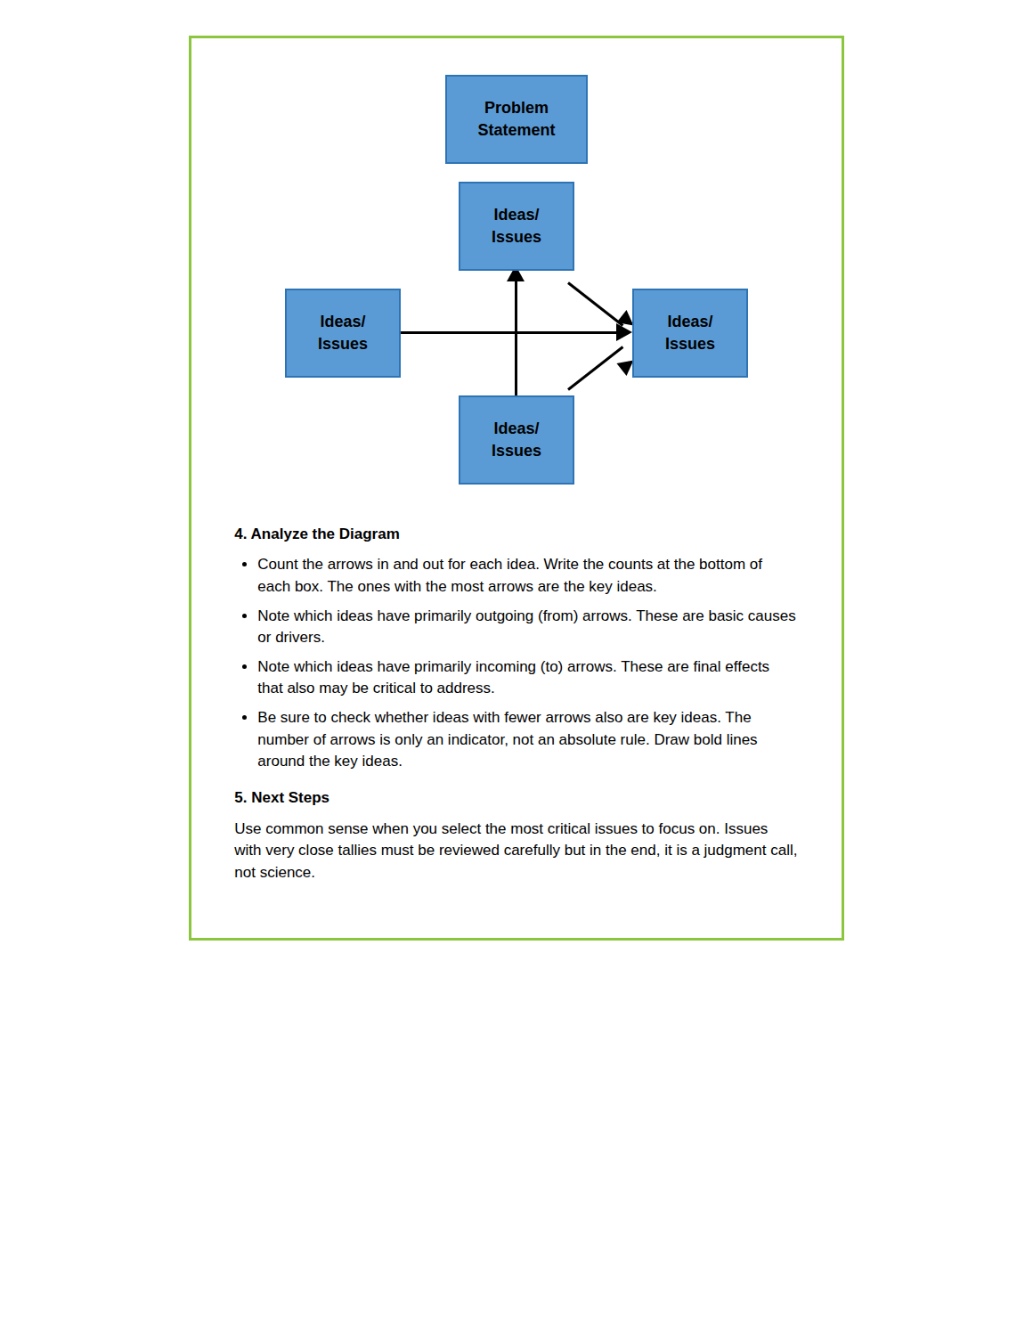Problem Statement
Ideas/Issues
Ideas/Issues
Ideas/Issues
Ideas/Issues
4. Analyze the Diagram
Count the arrows in and out for each idea. Write the counts at the bottom of each box. The ones with the most arrows are the key ideas.
Note which ideas have primarily outgoing (from) arrows. These are basic causes or drivers.
Note which ideas have primarily incoming (to) arrows. These are final effects that also may be critical to address.
Be sure to check whether ideas with fewer arrows also are key ideas. The number of arrows is only an indicator, not an absolute rule. Draw bold lines around the key ideas.
5. Next Steps
Use common sense when you select the most critical issues to focus on. Issues with very close tallies must be reviewed carefully but in the end, it is a judgment call, not science.